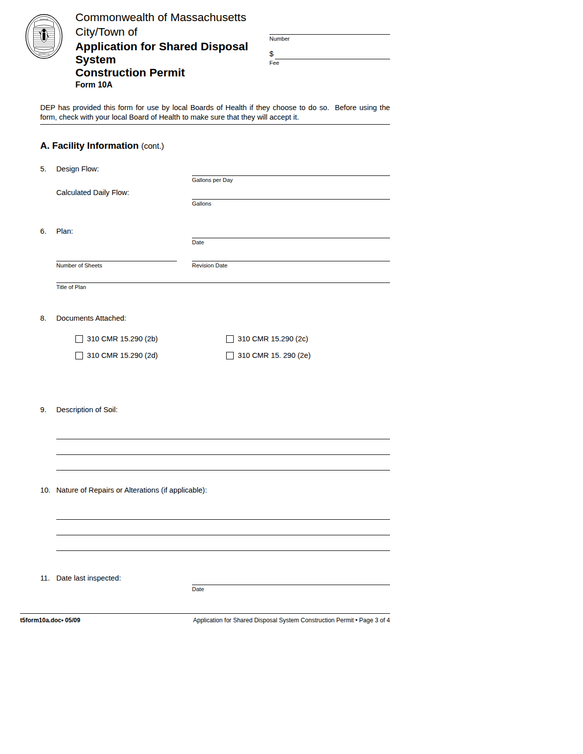SIGILLUM REIPUBLICAE
Commonwealth of Massachusetts
City/Town of
Application for Shared Disposal System
Construction Permit
Form 10A
Number
$
Fee
DEP has provided this form for use by local Boards of Health if they choose to do so. Before using the form, check with your local Board of Health to make sure that they will accept it.
A. Facility Information (cont.)
5.
Design Flow:
Gallons per Day
Calculated Daily Flow:
Gallons
6.
Plan:
Date
Number of Sheets
Revision Date
Title of Plan
8.
Documents Attached:
310 CMR 15.290 (2b)
310 CMR 15.290 (2c)
310 CMR 15.290 (2d)
310 CMR 15. 290 (2e)
9.
Description of Soil:
10.
Nature of Repairs or Alterations (if applicable):
11.
Date last inspected:
Date
t5form10a.doc• 05/09
Application for Shared Disposal System Construction Permit • Page 3 of 4